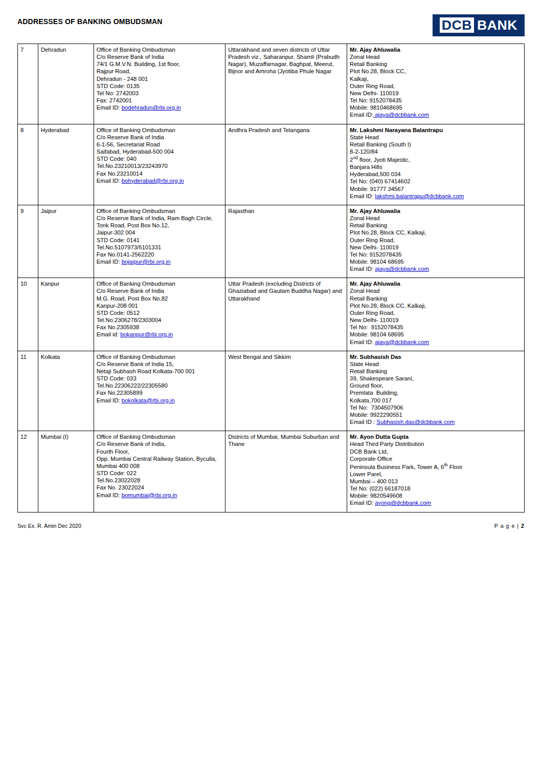ADDRESSES OF BANKING OMBUDSMAN
DCBBANK
| 7 | Dehradun | Office of Banking Ombudsman C/o Reserve Bank of India 74/1 G.M.V.N. Building, 1st floor, Rajpur Road, Dehradun - 248 001 STD Code: 0135 Tel No: 2742003 Fax: 2742001 Email ID: bodehradun@rbi.org.in | Uttarakhand and seven districts of Uttar Pradesh viz., Saharanpur, Shamli (Prabudh Nagar), Muzaffarnagar, Baghpat, Meerut, Bijnor and Amroha (Jyotiba Phule Nagar | Mr. Ajay Ahluwalia Zonal Head Retail Banking Plot No.28, Block CC, Kalkaji, Outer Ring Road, New Delhi- 110019 Tel No: 9152078435 Mobile: 9810468695 Email ID: ajaya@dcbbank.com |
| 8 | Hyderabad | Office of Banking Ombudsman C/o Reserve Bank of India 6-1-56, Secretariat Road Saifabad, Hyderabad-500 004 STD Code: 040 Tel.No.23210013/23243970 Fax No.23210014 Email ID: bohyderabad@rbi.org.in | Andhra Pradesh and Telangana | Mr. Lakshmi Narayana Balantrapu State Head Retail Banking (South I) 8-2-120/84 2 nd floor, Jyoti Majestic, Banjara Hills Hyderabad,500 034 Tel No: (040) 67414602 Mobile: 91777 34567 Email ID: lakshmi.balantrapu@dcbbank.com |
| 9 | Jaipur | Office of Banking Ombudsman C/o Reserve Bank of India, Ram Bagh Circle, Tonk Road, Post Box No.12, Jaipur-302 004 STD Code: 0141 Tel.No.5107973/5101331 Fax No.0141-2562220 Email ID: bojaipur@rbi.org.in | Rajasthan | Mr. Ajay Ahluwalia Zonal Head Retail Banking Plot No.28, Block CC, Kalkaji, Outer Ring Road, New Delhi- 110019 Tel No: 9152078435 Mobile: 98104 68695 Email ID: ajaya@dcbbank.com |
| 10 | Kanpur | Office of Banking Ombudsman C/o Reserve Bank of India M.G. Road, Post Box No.82 Kanpur-208 001 STD Code: 0512 Tel.No.2306278/2303004 Fax No.2305938 Email id: bokanpur@rbi.org.in | Uttar Pradesh (excluding Districts of Ghaziabad and Gautam Buddha Nagar) and Uttarakhand | Mr. Ajay Ahluwalia Zonal Head Retail Banking Plot No.28, Block CC, Kalkaji, Outer Ring Road, New Delhi- 110019 Tel No: 9152078435 Mobile: 98104 68695 Email ID: ajaya@dcbbank.com |
| 11 | Kolkata | Office of Banking Ombudsman C/o Reserve Bank of India 15, Netaji Subhash Road Kolkata-700 001 STD Code: 033 Tel.No.22306222/22305580 Fax No.22305899 Email ID: bokolkata@rbi.org.in | West Bengal and Sikkim | Mr. Subhasish Das State Head Retail Banking 39, Shakespeare Sarani, Ground floor, Premlata Building, Kolkata,700 017 Tel No: 7304507906 Mobile: 9922290551 Email ID : Subhasish.das@dcbbank.com |
| 12 | Mumbai (I) | Office of Banking Ombudsman C/o Reserve Bank of India, Fourth Floor, Opp. Mumbai Central Railway Station, Byculla, Mumbai 400 008 STD Code: 022 Tel.No.23022028 Fax No. 23022024 Email ID: bomumbai@rbi.org.in | Districts of Mumbai, Mumbai Suburban and Thane | Mr. Ayon Dutta Gupta Head Third Party Distribution DCB Bank Ltd, Corporate Office Peninsula Business Park, Tower A, 6 th Floor Lower Parel, Mumbai – 400 013 Tel No: (022) 66187018 Mobile: 9820549608 Email ID: ayong@dcbbank.com |
Svc Ex. R. Amin Dec 2020
P a g e | 2